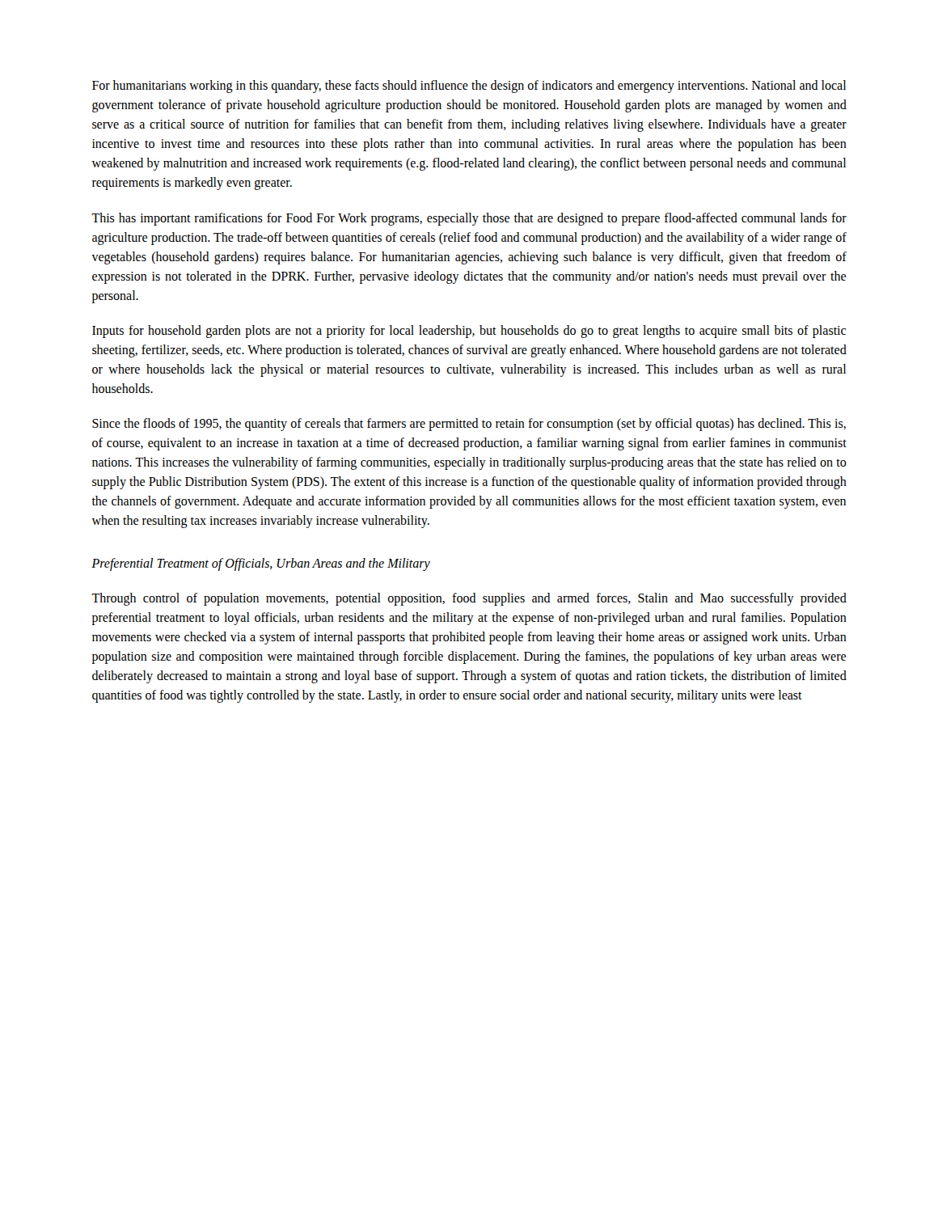For humanitarians working in this quandary, these facts should influence the design of indicators and emergency interventions. National and local government tolerance of private household agriculture production should be monitored. Household garden plots are managed by women and serve as a critical source of nutrition for families that can benefit from them, including relatives living elsewhere. Individuals have a greater incentive to invest time and resources into these plots rather than into communal activities. In rural areas where the population has been weakened by malnutrition and increased work requirements (e.g. flood-related land clearing), the conflict between personal needs and communal requirements is markedly even greater.
This has important ramifications for Food For Work programs, especially those that are designed to prepare flood-affected communal lands for agriculture production. The trade-off between quantities of cereals (relief food and communal production) and the availability of a wider range of vegetables (household gardens) requires balance. For humanitarian agencies, achieving such balance is very difficult, given that freedom of expression is not tolerated in the DPRK. Further, pervasive ideology dictates that the community and/or nation's needs must prevail over the personal.
Inputs for household garden plots are not a priority for local leadership, but households do go to great lengths to acquire small bits of plastic sheeting, fertilizer, seeds, etc. Where production is tolerated, chances of survival are greatly enhanced. Where household gardens are not tolerated or where households lack the physical or material resources to cultivate, vulnerability is increased. This includes urban as well as rural households.
Since the floods of 1995, the quantity of cereals that farmers are permitted to retain for consumption (set by official quotas) has declined. This is, of course, equivalent to an increase in taxation at a time of decreased production, a familiar warning signal from earlier famines in communist nations. This increases the vulnerability of farming communities, especially in traditionally surplus-producing areas that the state has relied on to supply the Public Distribution System (PDS). The extent of this increase is a function of the questionable quality of information provided through the channels of government. Adequate and accurate information provided by all communities allows for the most efficient taxation system, even when the resulting tax increases invariably increase vulnerability.
Preferential Treatment of Officials, Urban Areas and the Military
Through control of population movements, potential opposition, food supplies and armed forces, Stalin and Mao successfully provided preferential treatment to loyal officials, urban residents and the military at the expense of non-privileged urban and rural families. Population movements were checked via a system of internal passports that prohibited people from leaving their home areas or assigned work units. Urban population size and composition were maintained through forcible displacement. During the famines, the populations of key urban areas were deliberately decreased to maintain a strong and loyal base of support. Through a system of quotas and ration tickets, the distribution of limited quantities of food was tightly controlled by the state. Lastly, in order to ensure social order and national security, military units were least